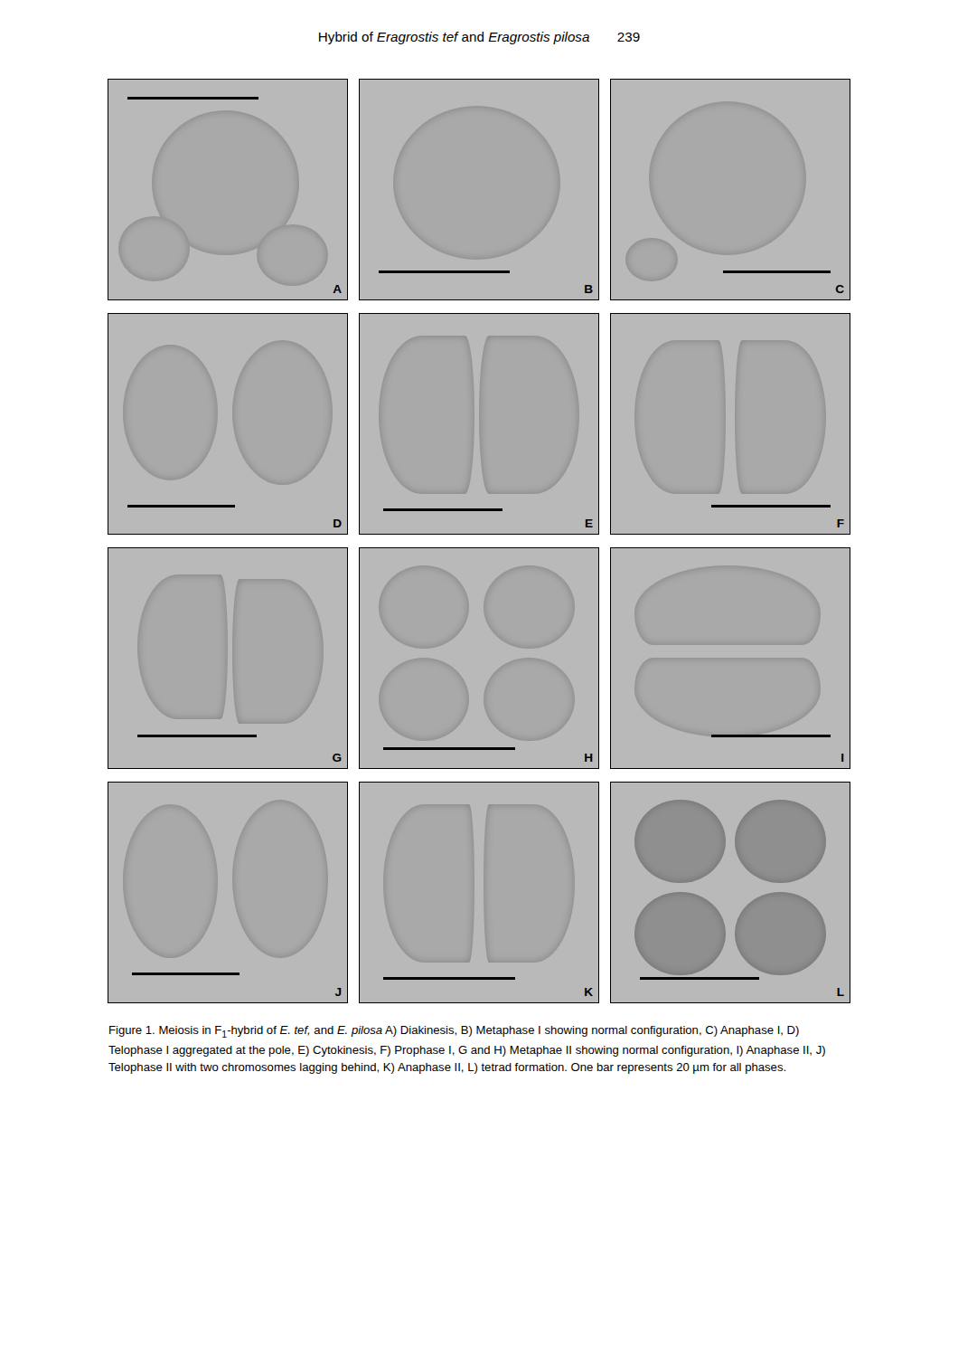Hybrid of Eragrostis tef and Eragrostis pilosa 239
A
B
C
D
E
F
G
H
I
J
K
L
Figure 1. Meiosis in F1-hybrid of E. tef, and E. pilosa A) Diakinesis, B) Metaphase I showing normal configuration, C) Anaphase I, D) Telophase I aggregated at the pole, E) Cytokinesis, F) Prophase I, G and H) Metaphae II showing normal configuration, I) Anaphase II, J) Telophase II with two chromosomes lagging behind, K) Anaphase II, L) tetrad formation. One bar represents 20 µm for all phases.